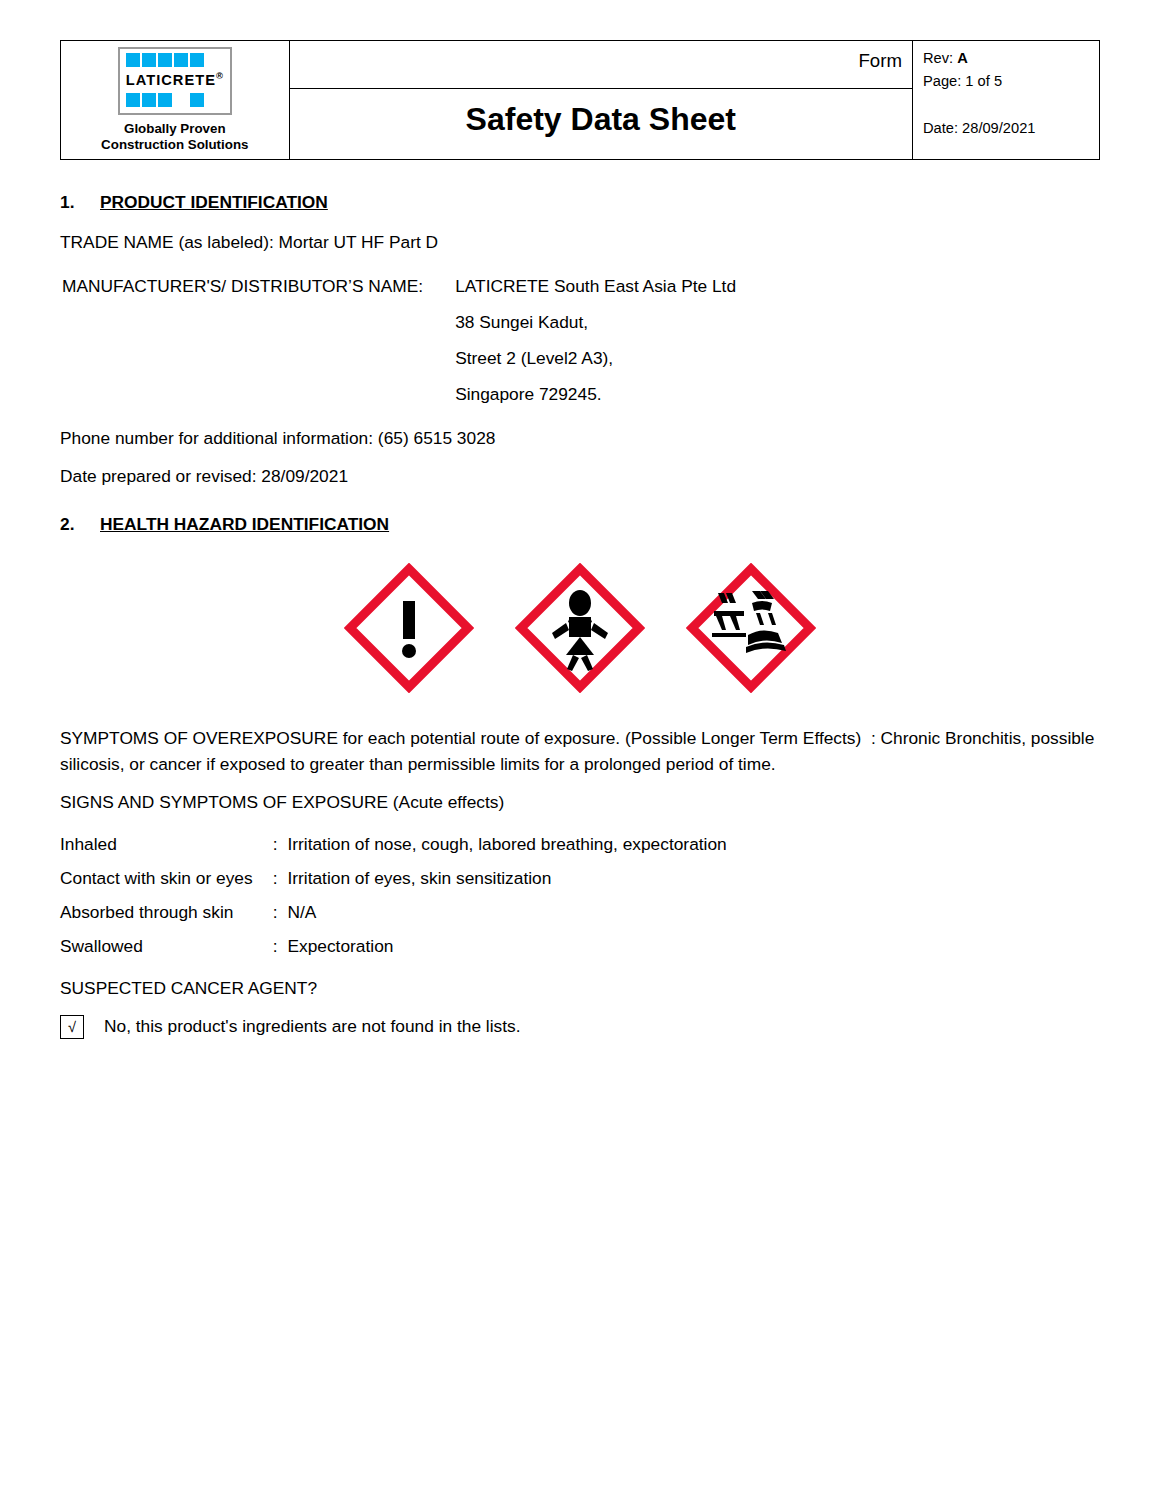| LATICRETE ® Globally Proven Construction Solutions | Form | Rev: A Page: 1 of 5 Date: 28/09/2021 |
| Safety Data Sheet |
1. PRODUCT IDENTIFICATION
TRADE NAME (as labeled): Mortar UT HF Part D
| MANUFACTURER'S/ DISTRIBUTOR’S NAME: | LATICRETE South East Asia Pte Ltd |
| | 38 Sungei Kadut, |
| | Street 2 (Level2 A3), |
| | Singapore 729245. |
Phone number for additional information: (65) 6515 3028
Date prepared or revised: 28/09/2021
2. HEALTH HAZARD IDENTIFICATION
SYMPTOMS OF OVEREXPOSURE for each potential route of exposure. (Possible Longer Term Effects) : Chronic Bronchitis, possible silicosis, or cancer if exposed to greater than permissible limits for a prolonged period of time.
SIGNS AND SYMPTOMS OF EXPOSURE (Acute effects)
| Inhaled | : | Irritation of nose, cough, labored breathing, expectoration |
| Contact with skin or eyes | : | Irritation of eyes, skin sensitization |
| Absorbed through skin | : | N/A |
| Swallowed | : | Expectoration |
SUSPECTED CANCER AGENT?
√No, this product's ingredients are not found in the lists.